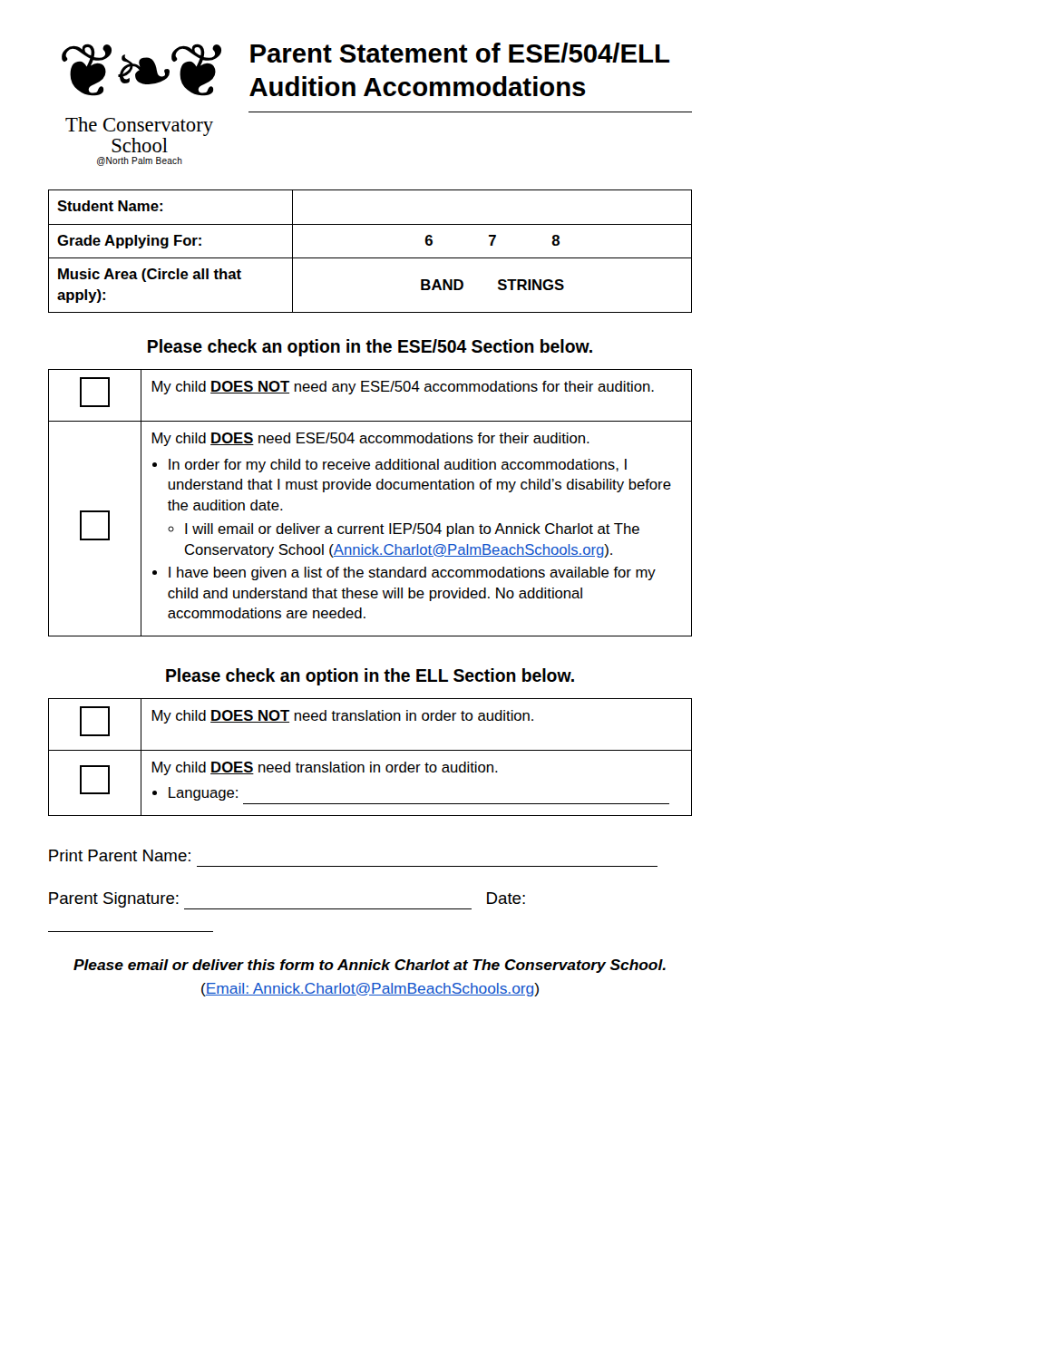❦❧❦ The Conservatory School @North Palm Beach
Parent Statement of ESE/504/ELL
Audition Accommodations
| Student Name: | |
| Grade Applying For: | 6 7 8 |
| Music Area (Circle all that apply): | BAND STRINGS |
Please check an option in the ESE/504 Section below.
| | My child DOES NOT need any ESE/504 accommodations for their audition. |
| | My child DOES need ESE/504 accommodations for their audition. In order for my child to receive additional audition accommodations, I understand that I must provide documentation of my child’s disability before the audition date. I will email or deliver a current IEP/504 plan to Annick Charlot at The Conservatory School ( Annick.Charlot@PalmBeachSchools.org ). I have been given a list of the standard accommodations available for my child and understand that these will be provided. No additional accommodations are needed. |
Please check an option in the ELL Section below.
| | My child DOES NOT need translation in order to audition. |
| | My child DOES need translation in order to audition. Language: |
Print Parent Name:
Parent Signature: Date:
Please email or deliver this form to Annick Charlot at The Conservatory School.
(Email: Annick.Charlot@PalmBeachSchools.org)